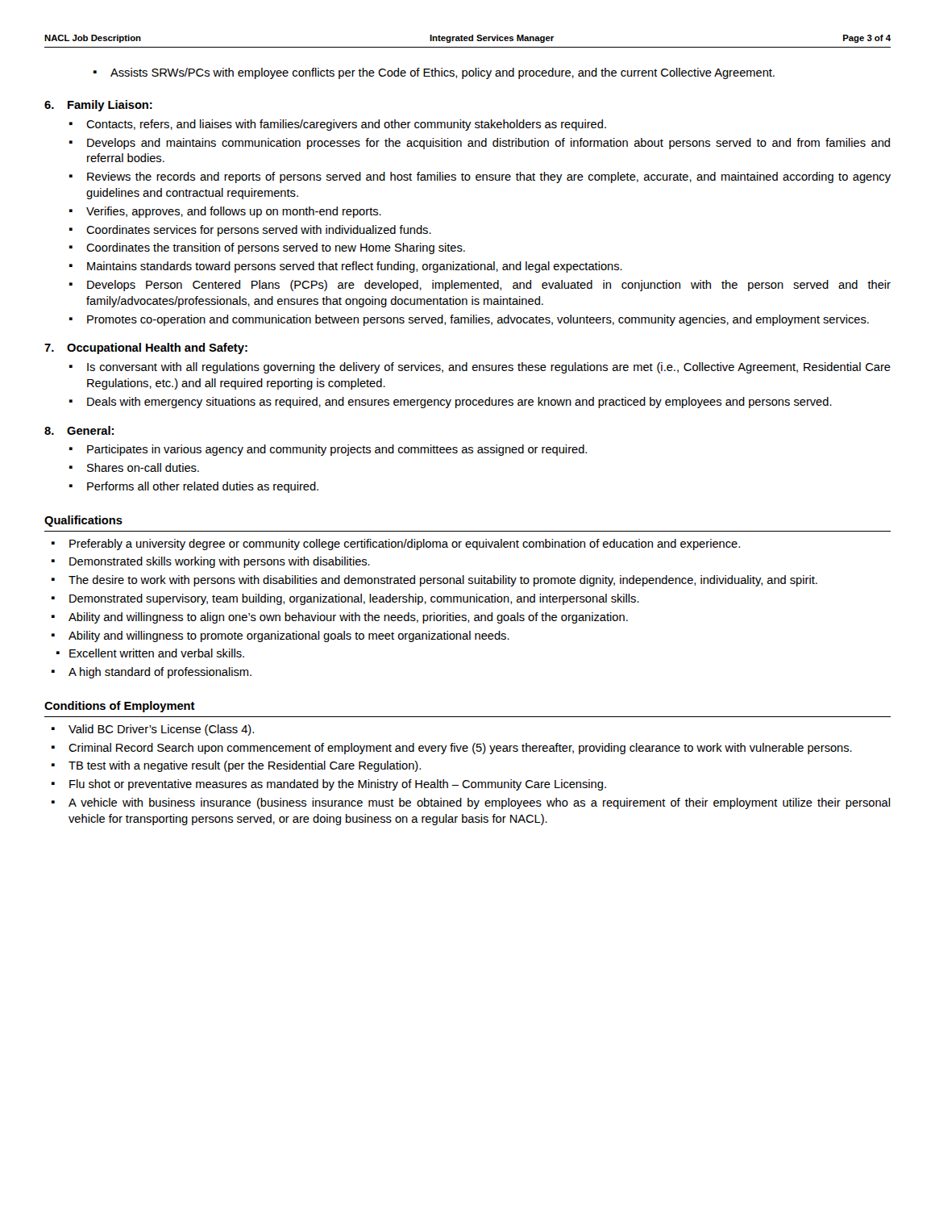NACL Job Description Integrated Services Manager Page 3 of 4
Assists SRWs/PCs with employee conflicts per the Code of Ethics, policy and procedure, and the current Collective Agreement.
6. Family Liaison:
Contacts, refers, and liaises with families/caregivers and other community stakeholders as required.
Develops and maintains communication processes for the acquisition and distribution of information about persons served to and from families and referral bodies.
Reviews the records and reports of persons served and host families to ensure that they are complete, accurate, and maintained according to agency guidelines and contractual requirements.
Verifies, approves, and follows up on month-end reports.
Coordinates services for persons served with individualized funds.
Coordinates the transition of persons served to new Home Sharing sites.
Maintains standards toward persons served that reflect funding, organizational, and legal expectations.
Develops Person Centered Plans (PCPs) are developed, implemented, and evaluated in conjunction with the person served and their family/advocates/professionals, and ensures that ongoing documentation is maintained.
Promotes co-operation and communication between persons served, families, advocates, volunteers, community agencies, and employment services.
7. Occupational Health and Safety:
Is conversant with all regulations governing the delivery of services, and ensures these regulations are met (i.e., Collective Agreement, Residential Care Regulations, etc.) and all required reporting is completed.
Deals with emergency situations as required, and ensures emergency procedures are known and practiced by employees and persons served.
8. General:
Participates in various agency and community projects and committees as assigned or required.
Shares on-call duties.
Performs all other related duties as required.
Qualifications
Preferably a university degree or community college certification/diploma or equivalent combination of education and experience.
Demonstrated skills working with persons with disabilities.
The desire to work with persons with disabilities and demonstrated personal suitability to promote dignity, independence, individuality, and spirit.
Demonstrated supervisory, team building, organizational, leadership, communication, and interpersonal skills.
Ability and willingness to align one’s own behaviour with the needs, priorities, and goals of the organization.
Ability and willingness to promote organizational goals to meet organizational needs.
Excellent written and verbal skills.
A high standard of professionalism.
Conditions of Employment
Valid BC Driver’s License (Class 4).
Criminal Record Search upon commencement of employment and every five (5) years thereafter, providing clearance to work with vulnerable persons.
TB test with a negative result (per the Residential Care Regulation).
Flu shot or preventative measures as mandated by the Ministry of Health – Community Care Licensing.
A vehicle with business insurance (business insurance must be obtained by employees who as a requirement of their employment utilize their personal vehicle for transporting persons served, or are doing business on a regular basis for NACL).